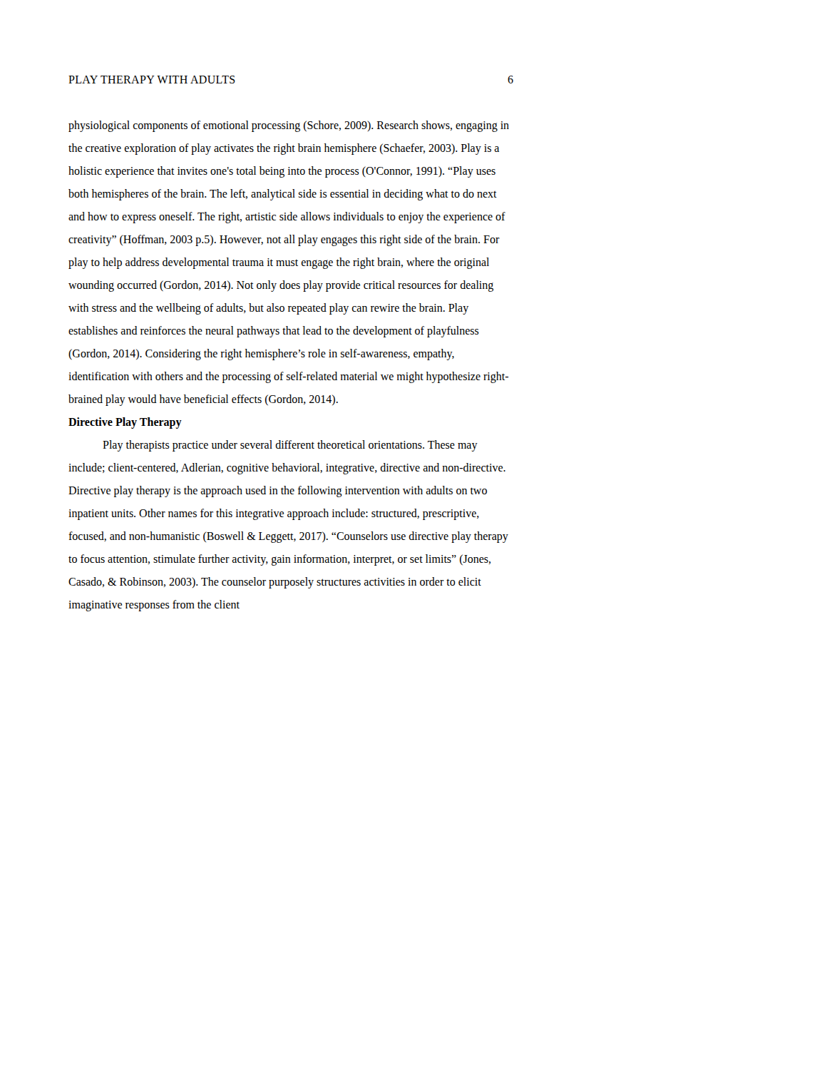Play Therapy with Adults 6
physiological components of emotional processing (Schore, 2009). Research shows, engaging in the creative exploration of play activates the right brain hemisphere (Schaefer, 2003). Play is a holistic experience that invites one's total being into the process (O'Connor, 1991). “Play uses both hemispheres of the brain. The left, analytical side is essential in deciding what to do next and how to express oneself. The right, artistic side allows individuals to enjoy the experience of creativity” (Hoffman, 2003 p.5). However, not all play engages this right side of the brain. For play to help address developmental trauma it must engage the right brain, where the original wounding occurred (Gordon, 2014). Not only does play provide critical resources for dealing with stress and the wellbeing of adults, but also repeated play can rewire the brain. Play establishes and reinforces the neural pathways that lead to the development of playfulness (Gordon, 2014). Considering the right hemisphere’s role in self-awareness, empathy, identification with others and the processing of self-related material we might hypothesize right-brained play would have beneficial effects (Gordon, 2014).
Directive Play Therapy
Play therapists practice under several different theoretical orientations. These may include; client-centered, Adlerian, cognitive behavioral, integrative, directive and non-directive. Directive play therapy is the approach used in the following intervention with adults on two inpatient units. Other names for this integrative approach include: structured, prescriptive, focused, and non-humanistic (Boswell & Leggett, 2017). “Counselors use directive play therapy to focus attention, stimulate further activity, gain information, interpret, or set limits” (Jones, Casado, & Robinson, 2003). The counselor purposely structures activities in order to elicit imaginative responses from the client